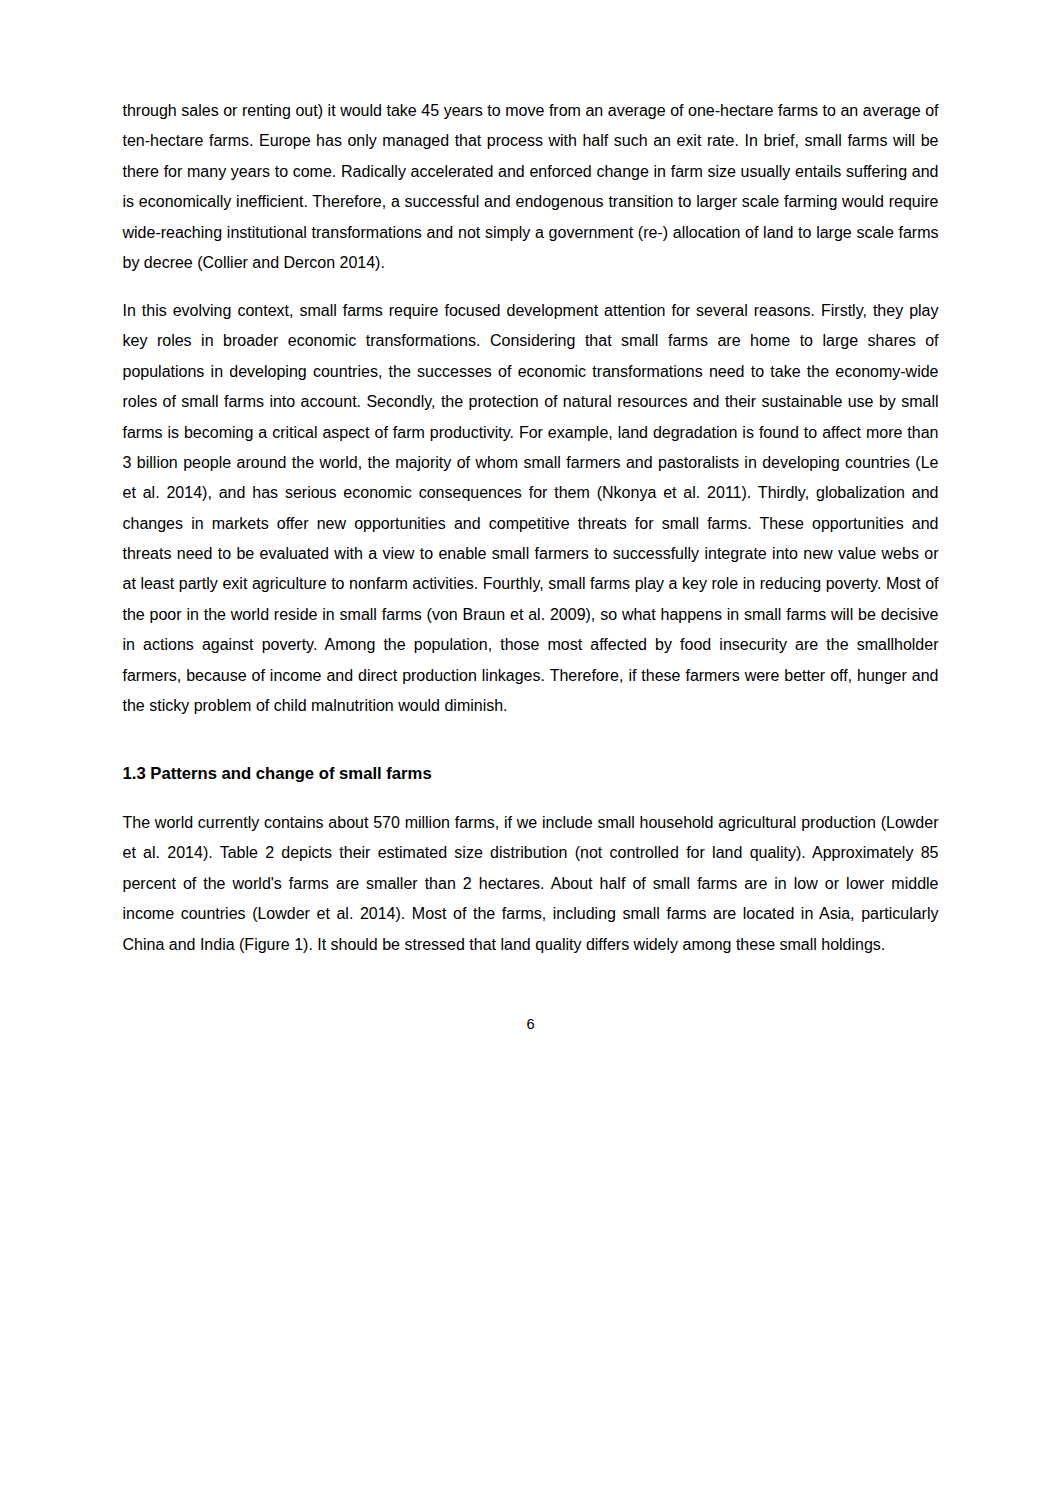through sales or renting out) it would take 45 years to move from an average of one-hectare farms to an average of ten-hectare farms. Europe has only managed that process with half such an exit rate. In brief, small farms will be there for many years to come. Radically accelerated and enforced change in farm size usually entails suffering and is economically inefficient. Therefore, a successful and endogenous transition to larger scale farming would require wide-reaching institutional transformations and not simply a government (re-) allocation of land to large scale farms by decree (Collier and Dercon 2014).
In this evolving context, small farms require focused development attention for several reasons. Firstly, they play key roles in broader economic transformations. Considering that small farms are home to large shares of populations in developing countries, the successes of economic transformations need to take the economy-wide roles of small farms into account. Secondly, the protection of natural resources and their sustainable use by small farms is becoming a critical aspect of farm productivity. For example, land degradation is found to affect more than 3 billion people around the world, the majority of whom small farmers and pastoralists in developing countries (Le et al. 2014), and has serious economic consequences for them (Nkonya et al. 2011). Thirdly, globalization and changes in markets offer new opportunities and competitive threats for small farms. These opportunities and threats need to be evaluated with a view to enable small farmers to successfully integrate into new value webs or at least partly exit agriculture to nonfarm activities. Fourthly, small farms play a key role in reducing poverty. Most of the poor in the world reside in small farms (von Braun et al. 2009), so what happens in small farms will be decisive in actions against poverty. Among the population, those most affected by food insecurity are the smallholder farmers, because of income and direct production linkages. Therefore, if these farmers were better off, hunger and the sticky problem of child malnutrition would diminish.
1.3 Patterns and change of small farms
The world currently contains about 570 million farms, if we include small household agricultural production (Lowder et al. 2014). Table 2 depicts their estimated size distribution (not controlled for land quality). Approximately 85 percent of the world's farms are smaller than 2 hectares. About half of small farms are in low or lower middle income countries (Lowder et al. 2014). Most of the farms, including small farms are located in Asia, particularly China and India (Figure 1). It should be stressed that land quality differs widely among these small holdings.
6